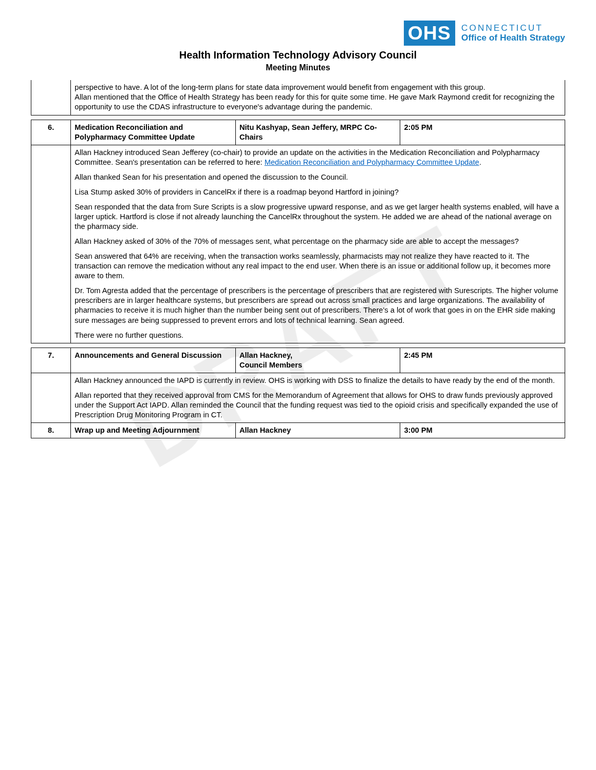DRAFT
OHS CONNECTICUT
Office of Health Strategy
Health Information Technology Advisory Council
Meeting Minutes
| | perspective to have. A lot of the long-term plans for state data improvement would benefit from engagement with this group. Allan mentioned that the Office of Health Strategy has been ready for this for quite some time. He gave Mark Raymond credit for recognizing the opportunity to use the CDAS infrastructure to everyone's advantage during the pandemic. |
| 6. | Medication Reconciliation and Polypharmacy Committee Update | Nitu Kashyap, Sean Jeffery, MRPC Co-Chairs | 2:05 PM |
| | Allan Hackney introduced Sean Jefferey (co-chair) to provide an update on the activities in the Medication Reconciliation and Polypharmacy Committee. Sean's presentation can be referred to here: Medication Reconciliation and Polypharmacy Committee Update . Allan thanked Sean for his presentation and opened the discussion to the Council. Lisa Stump asked 30% of providers in CancelRx if there is a roadmap beyond Hartford in joining? Sean responded that the data from Sure Scripts is a slow progressive upward response, and as we get larger health systems enabled, will have a larger uptick. Hartford is close if not already launching the CancelRx throughout the system. He added we are ahead of the national average on the pharmacy side. Allan Hackney asked of 30% of the 70% of messages sent, what percentage on the pharmacy side are able to accept the messages? Sean answered that 64% are receiving, when the transaction works seamlessly, pharmacists may not realize they have reacted to it. The transaction can remove the medication without any real impact to the end user. When there is an issue or additional follow up, it becomes more aware to them. Dr. Tom Agresta added that the percentage of prescribers is the percentage of prescribers that are registered with Surescripts. The higher volume prescribers are in larger healthcare systems, but prescribers are spread out across small practices and large organizations. The availability of pharmacies to receive it is much higher than the number being sent out of prescribers. There's a lot of work that goes in on the EHR side making sure messages are being suppressed to prevent errors and lots of technical learning. Sean agreed. There were no further questions. |
| 7. | Announcements and General Discussion | Allan Hackney, Council Members | 2:45 PM |
| | Allan Hackney announced the IAPD is currently in review. OHS is working with DSS to finalize the details to have ready by the end of the month. Allan reported that they received approval from CMS for the Memorandum of Agreement that allows for OHS to draw funds previously approved under the Support Act IAPD. Allan reminded the Council that the funding request was tied to the opioid crisis and specifically expanded the use of Prescription Drug Monitoring Program in CT. |
| 8. | Wrap up and Meeting Adjournment | Allan Hackney | 3:00 PM |